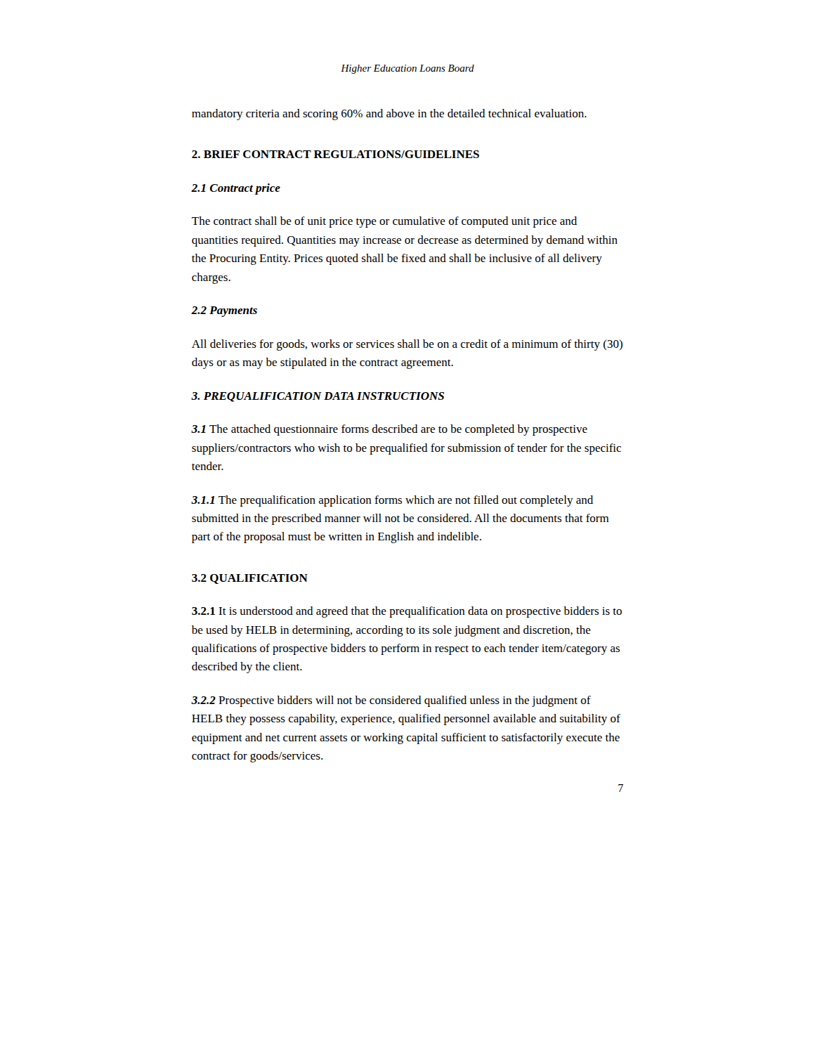Higher Education Loans Board
mandatory criteria and scoring 60% and above in the detailed technical evaluation.
2. BRIEF CONTRACT REGULATIONS/GUIDELINES
2.1 Contract price
The contract shall be of unit price type or cumulative of computed unit price and quantities required. Quantities may increase or decrease as determined by demand within the Procuring Entity. Prices quoted shall be fixed and shall be inclusive of all delivery charges.
2.2 Payments
All deliveries for goods, works or services shall be on a credit of a minimum of thirty (30) days or as may be stipulated in the contract agreement.
3. PREQUALIFICATION DATA INSTRUCTIONS
3.1 The attached questionnaire forms described are to be completed by prospective suppliers/contractors who wish to be prequalified for submission of tender for the specific tender.
3.1.1 The prequalification application forms which are not filled out completely and submitted in the prescribed manner will not be considered. All the documents that form part of the proposal must be written in English and indelible.
3.2 QUALIFICATION
3.2.1 It is understood and agreed that the prequalification data on prospective bidders is to be used by HELB in determining, according to its sole judgment and discretion, the qualifications of prospective bidders to perform in respect to each tender item/category as described by the client.
3.2.2 Prospective bidders will not be considered qualified unless in the judgment of HELB they possess capability, experience, qualified personnel available and suitability of equipment and net current assets or working capital sufficient to satisfactorily execute the contract for goods/services.
7